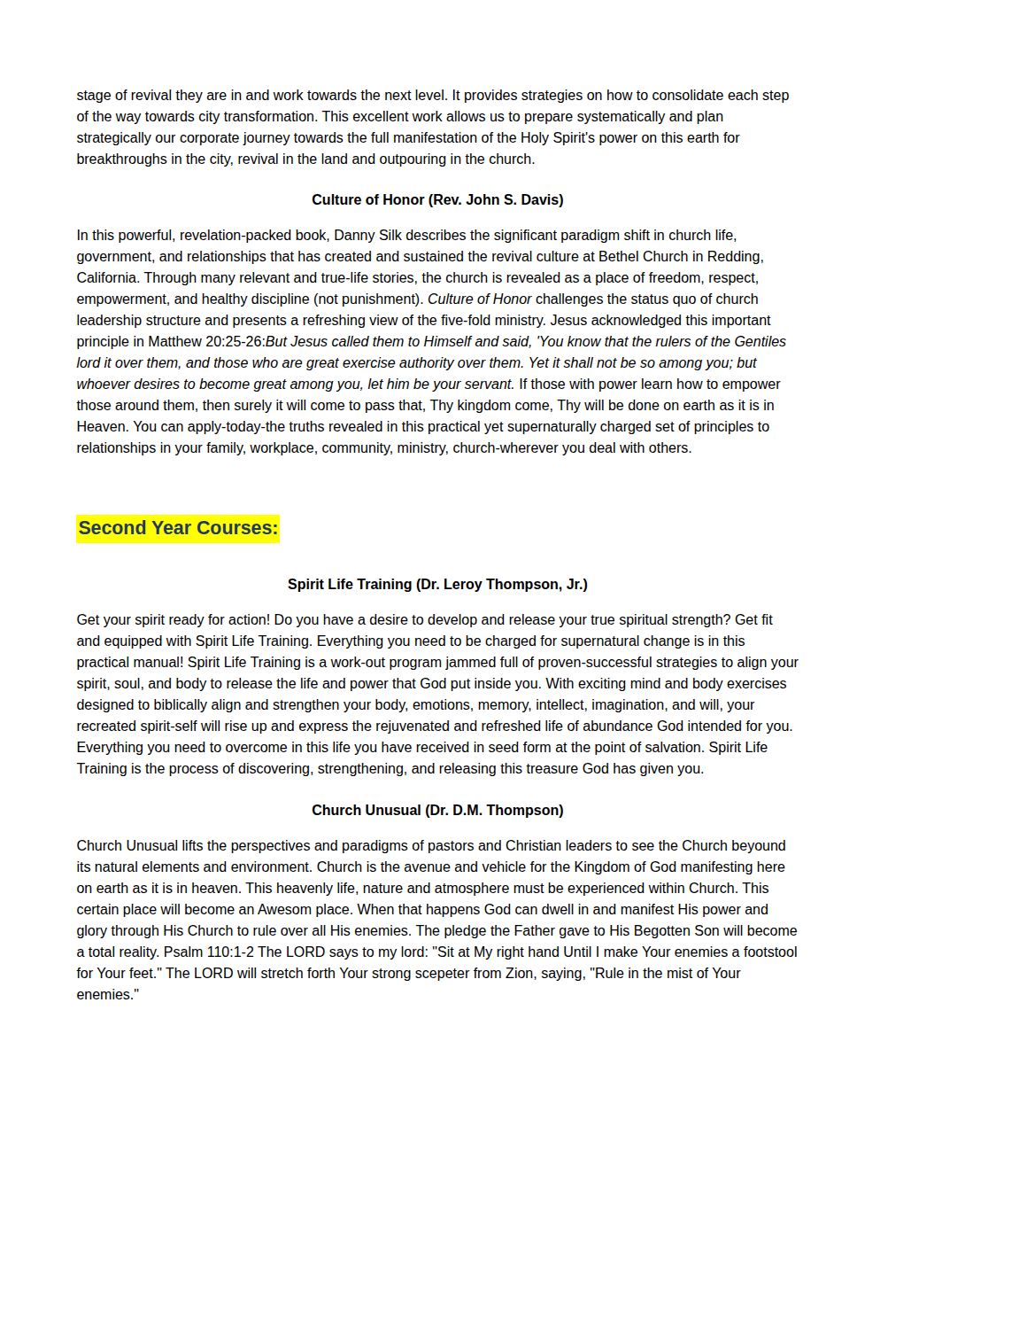stage of revival they are in and work towards the next level. It provides strategies on how to consolidate each step of the way towards city transformation. This excellent work allows us to prepare systematically and plan strategically our corporate journey towards the full manifestation of the Holy Spirit's power on this earth for breakthroughs in the city, revival in the land and outpouring in the church.
Culture of Honor (Rev. John S. Davis)
In this powerful, revelation-packed book, Danny Silk describes the significant paradigm shift in church life, government, and relationships that has created and sustained the revival culture at Bethel Church in Redding, California. Through many relevant and true-life stories, the church is revealed as a place of freedom, respect, empowerment, and healthy discipline (not punishment). Culture of Honor challenges the status quo of church leadership structure and presents a refreshing view of the five-fold ministry. Jesus acknowledged this important principle in Matthew 20:25-26:But Jesus called them to Himself and said, 'You know that the rulers of the Gentiles lord it over them, and those who are great exercise authority over them. Yet it shall not be so among you; but whoever desires to become great among you, let him be your servant. If those with power learn how to empower those around them, then surely it will come to pass that, Thy kingdom come, Thy will be done on earth as it is in Heaven. You can apply-today-the truths revealed in this practical yet supernaturally charged set of principles to relationships in your family, workplace, community, ministry, church-wherever you deal with others.
Second Year Courses:
Spirit Life Training (Dr. Leroy Thompson, Jr.)
Get your spirit ready for action! Do you have a desire to develop and release your true spiritual strength? Get fit and equipped with Spirit Life Training. Everything you need to be charged for supernatural change is in this practical manual! Spirit Life Training is a work-out program jammed full of proven-successful strategies to align your spirit, soul, and body to release the life and power that God put inside you. With exciting mind and body exercises designed to biblically align and strengthen your body, emotions, memory, intellect, imagination, and will, your recreated spirit-self will rise up and express the rejuvenated and refreshed life of abundance God intended for you. Everything you need to overcome in this life you have received in seed form at the point of salvation. Spirit Life Training is the process of discovering, strengthening, and releasing this treasure God has given you.
Church Unusual (Dr. D.M. Thompson)
Church Unusual lifts the perspectives and paradigms of pastors and Christian leaders to see the Church beyound its natural elements and environment. Church is the avenue and vehicle for the Kingdom of God manifesting here on earth as it is in heaven. This heavenly life, nature and atmosphere must be experienced within Church. This certain place will become an Awesom place. When that happens God can dwell in and manifest His power and glory through His Church to rule over all His enemies. The pledge the Father gave to His Begotten Son will become a total reality. Psalm 110:1-2 The LORD says to my lord: "Sit at My right hand Until I make Your enemies a footstool for Your feet." The LORD will stretch forth Your strong scepeter from Zion, saying, "Rule in the mist of Your enemies."